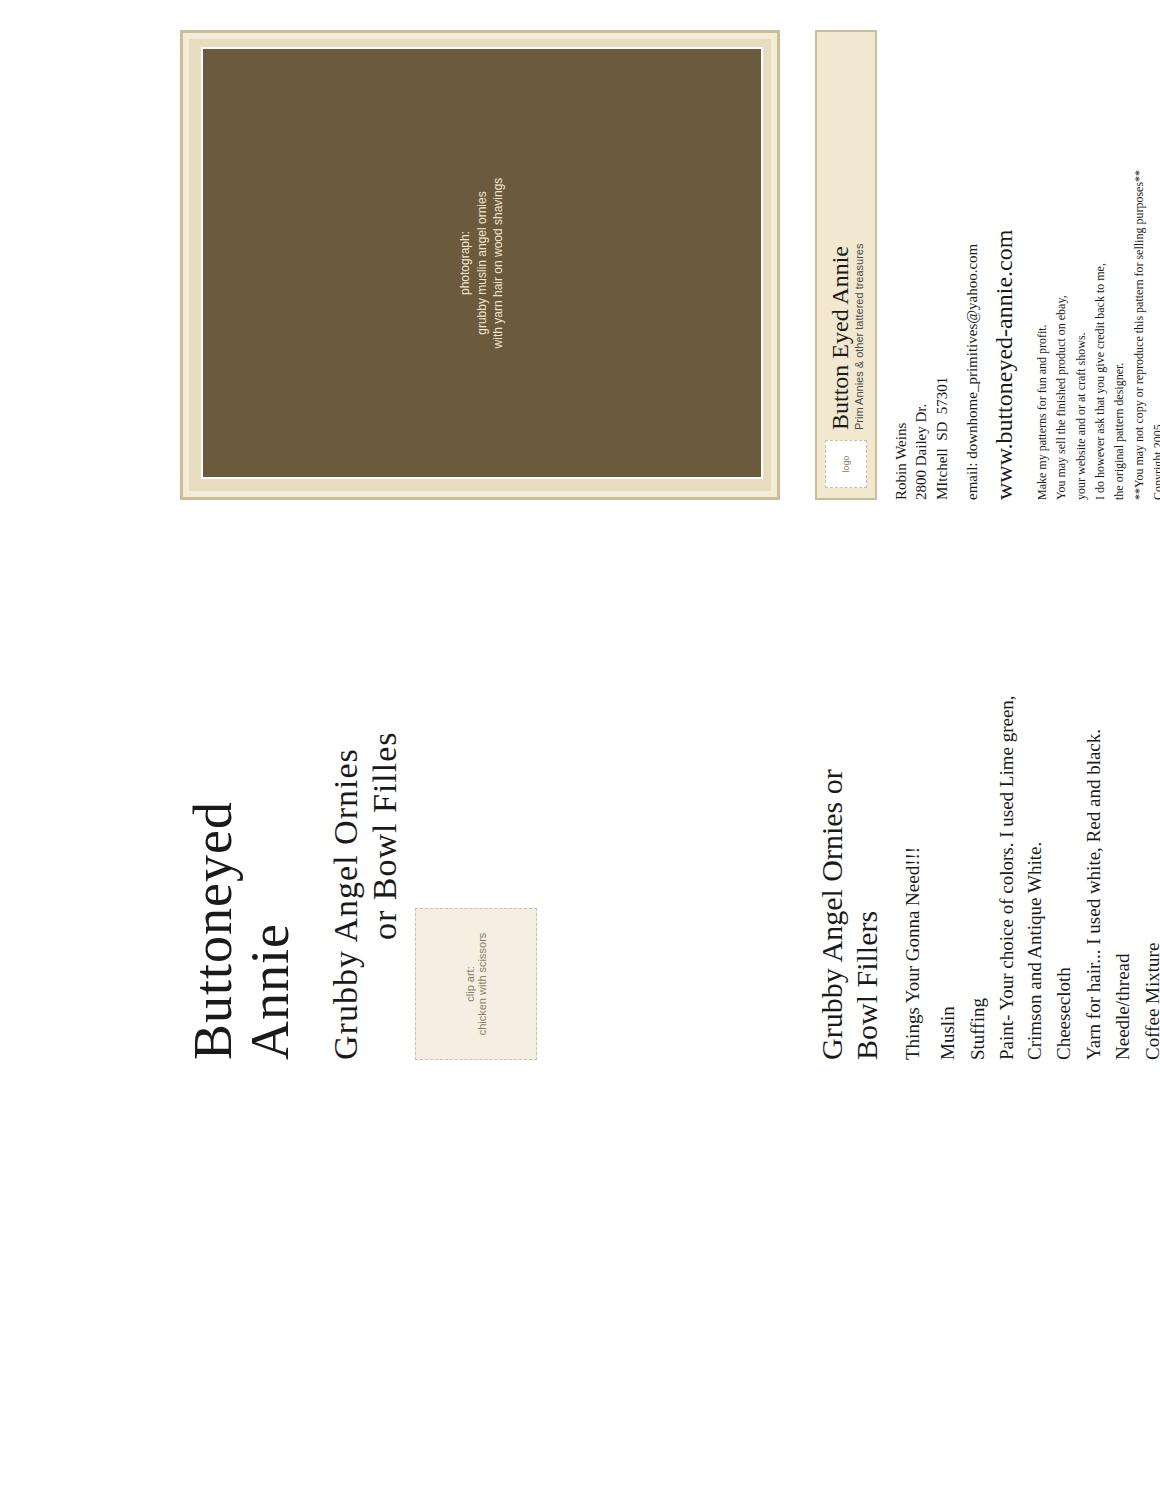Buttoneyed
Annie
Grubby Angel Ornies or Bowl Filles
clip art:
chicken with scissors
photograph:
grubby muslin angel ornies
with yarn hair on wood shavings
Grubby Angel Ornies or
Bowl Fillers
Things Your Gonna Need!!!
Muslin
Stuffing
Paint- Your choice of colors. I used Lime green, Crimson and Antique White.
Cheesecloth
Yarn for hair... I used white, Red and black.
Needle/thread
Coffee Mixture
logo
Button Eyed Annie
Prim Annies & other tattered treasures
Robin Weins
2800 Dailey Dr.
MItchell SD 57301
email: downhome_primitives@yahoo.com
www.buttoneyed-annie.com
Make my patterns for fun and profit.
You may sell the finished product on ebay,
your website and or at craft shows.
I do however ask that you give credit back to me,
the original pattern designer.
**You may not copy or reproduce this pattern for selling purposes**
Copyright 2005